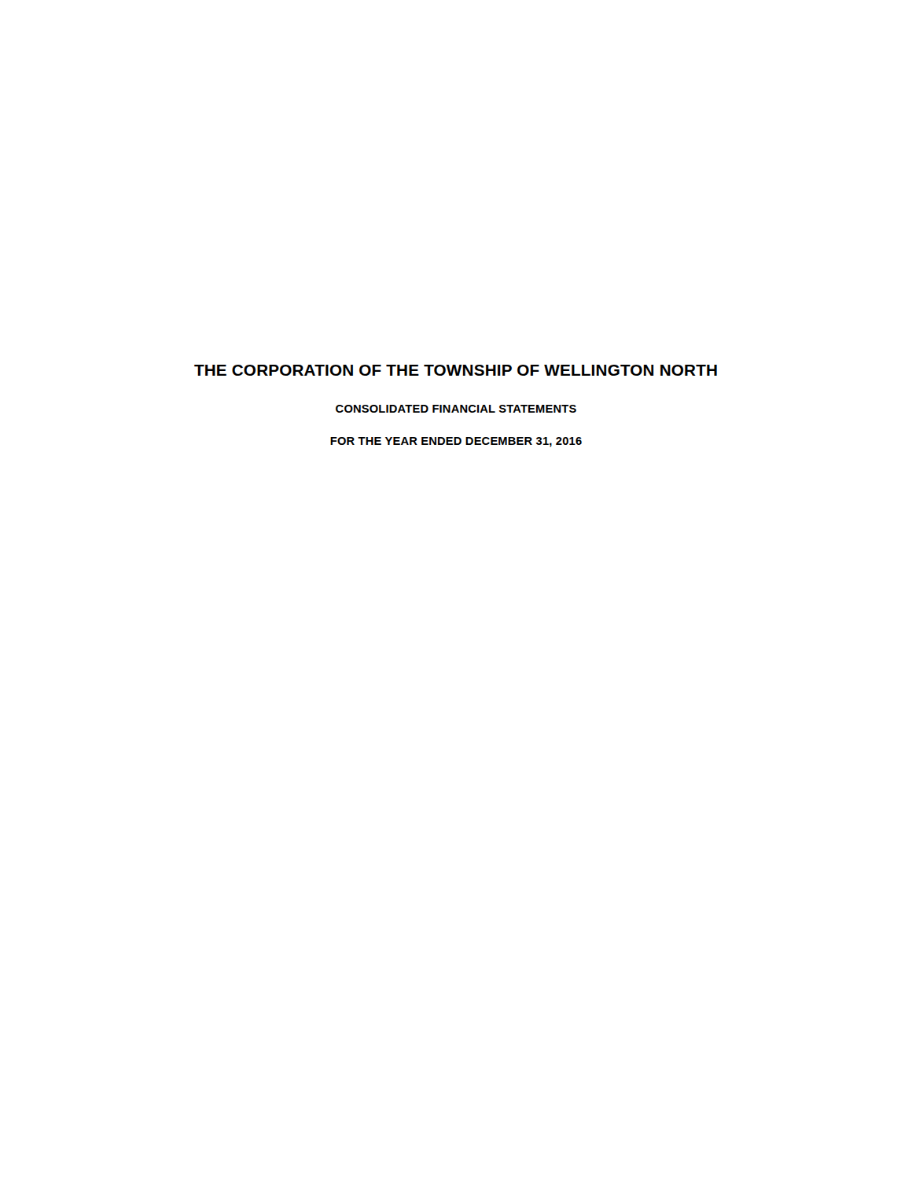THE CORPORATION OF THE TOWNSHIP OF WELLINGTON NORTH
CONSOLIDATED FINANCIAL STATEMENTS
FOR THE YEAR ENDED DECEMBER 31, 2016